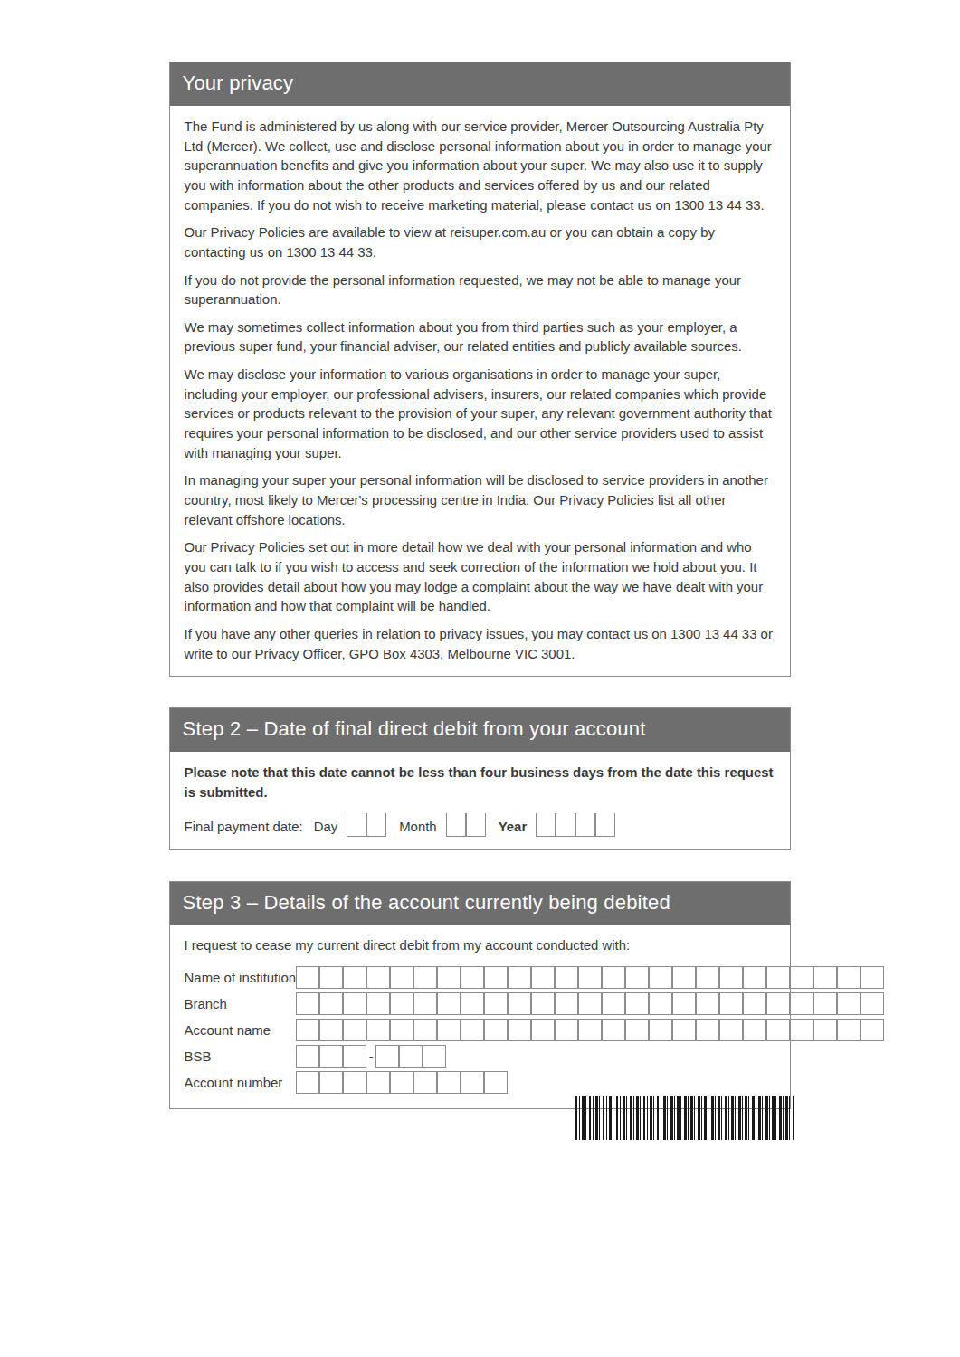Your privacy
The Fund is administered by us along with our service provider, Mercer Outsourcing Australia Pty Ltd (Mercer). We collect, use and disclose personal information about you in order to manage your superannuation benefits and give you information about your super. We may also use it to supply you with information about the other products and services offered by us and our related companies. If you do not wish to receive marketing material, please contact us on 1300 13 44 33.
Our Privacy Policies are available to view at reisuper.com.au or you can obtain a copy by contacting us on 1300 13 44 33.
If you do not provide the personal information requested, we may not be able to manage your superannuation.
We may sometimes collect information about you from third parties such as your employer, a previous super fund, your financial adviser, our related entities and publicly available sources.
We may disclose your information to various organisations in order to manage your super, including your employer, our professional advisers, insurers, our related companies which provide services or products relevant to the provision of your super, any relevant government authority that requires your personal information to be disclosed, and our other service providers used to assist with managing your super.
In managing your super your personal information will be disclosed to service providers in another country, most likely to Mercer's processing centre in India. Our Privacy Policies list all other relevant offshore locations.
Our Privacy Policies set out in more detail how we deal with your personal information and who you can talk to if you wish to access and seek correction of the information we hold about you. It also provides detail about how you may lodge a complaint about the way we have dealt with your information and how that complaint will be handled.
If you have any other queries in relation to privacy issues, you may contact us on 1300 13 44 33 or write to our Privacy Officer, GPO Box 4303, Melbourne VIC 3001.
Step 2 – Date of final direct debit from your account
Please note that this date cannot be less than four business days from the date this request is submitted.
Final payment date: Day Month Year
Step 3 – Details of the account currently being debited
I request to cease my current direct debit from my account conducted with:
| Name of institution | |
| Branch | |
| Account name | |
| BSB | - |
| Account number | |